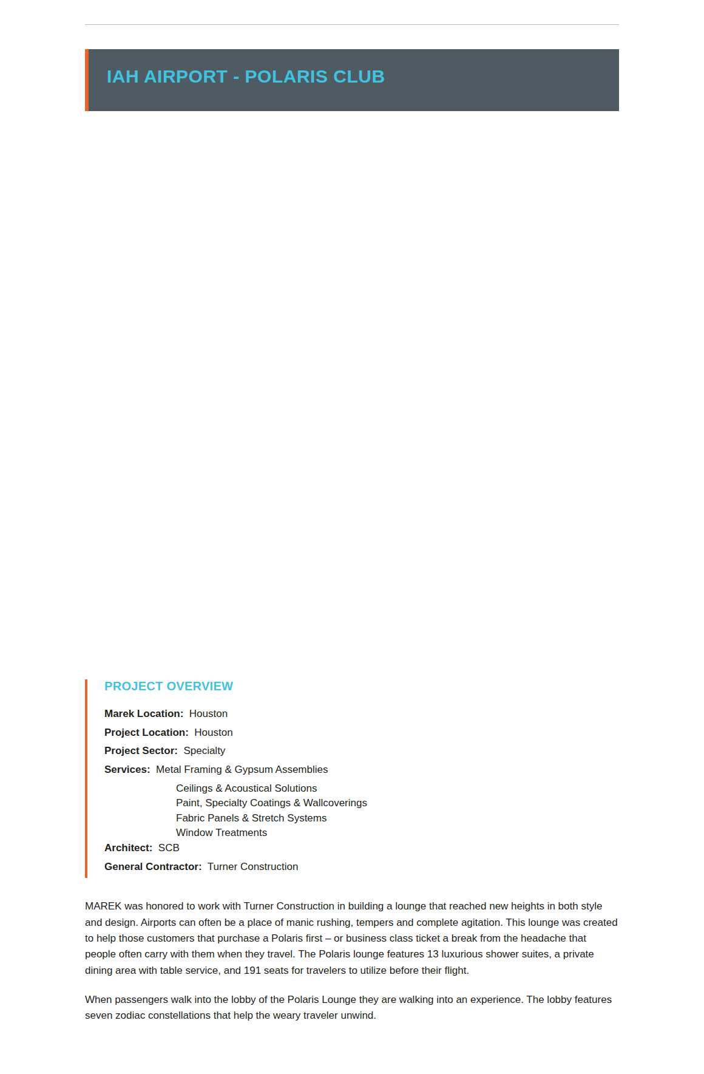IAH AIRPORT - POLARIS CLUB
PROJECT OVERVIEW
Marek Location: Houston
Project Location: Houston
Project Sector: Specialty
Services: Metal Framing & Gypsum Assemblies
Ceilings & Acoustical Solutions
Paint, Specialty Coatings & Wallcoverings
Fabric Panels & Stretch Systems
Window Treatments
Architect: SCB
General Contractor: Turner Construction
MAREK was honored to work with Turner Construction in building a lounge that reached new heights in both style and design. Airports can often be a place of manic rushing, tempers and complete agitation. This lounge was created to help those customers that purchase a Polaris first – or business class ticket a break from the headache that people often carry with them when they travel. The Polaris lounge features 13 luxurious shower suites, a private dining area with table service, and 191 seats for travelers to utilize before their flight.
When passengers walk into the lobby of the Polaris Lounge they are walking into an experience. The lobby features seven zodiac constellations that help the weary traveler unwind.